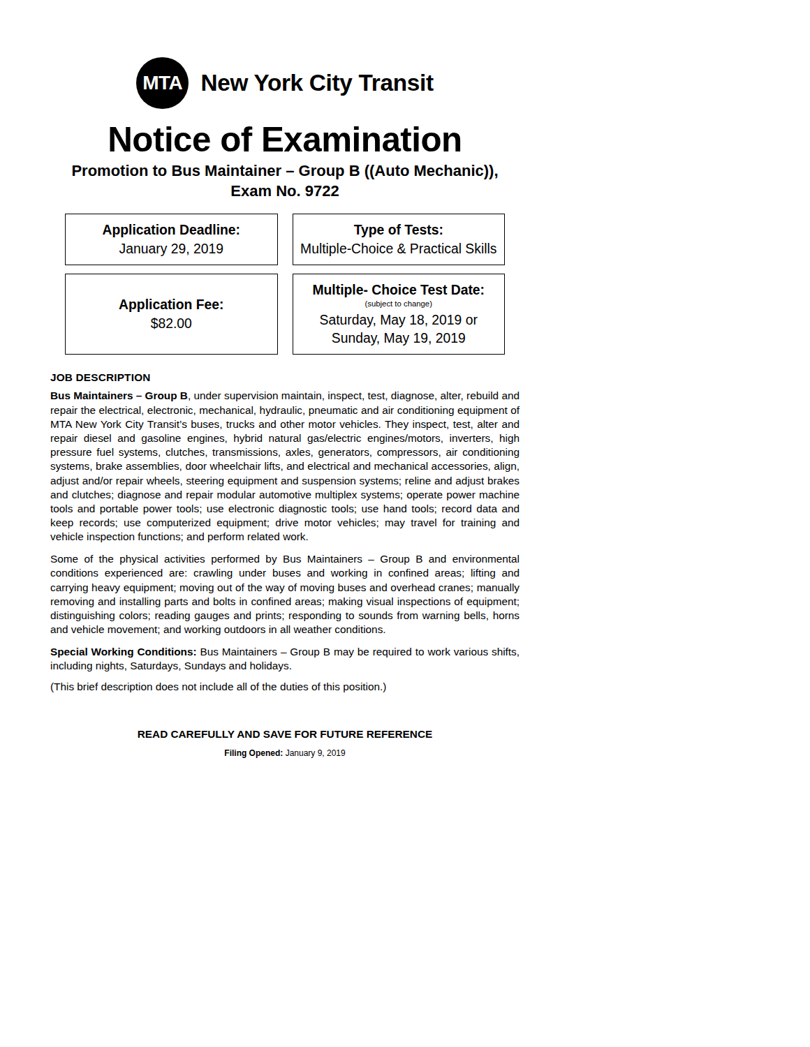MTA
New York City Transit
Notice of Examination
Promotion to Bus Maintainer – Group B ((Auto Mechanic)), Exam No. 9722
| Application Deadline: January 29, 2019 | Type of Tests: Multiple-Choice & Practical Skills |
| Application Fee: $82.00 | Multiple- Choice Test Date: (subject to change) Saturday, May 18, 2019 or Sunday, May 19, 2019 |
JOB DESCRIPTION
Bus Maintainers – Group B, under supervision maintain, inspect, test, diagnose, alter, rebuild and repair the electrical, electronic, mechanical, hydraulic, pneumatic and air conditioning equipment of MTA New York City Transit’s buses, trucks and other motor vehicles. They inspect, test, alter and repair diesel and gasoline engines, hybrid natural gas/electric engines/motors, inverters, high pressure fuel systems, clutches, transmissions, axles, generators, compressors, air conditioning systems, brake assemblies, door wheelchair lifts, and electrical and mechanical accessories, align, adjust and/or repair wheels, steering equipment and suspension systems; reline and adjust brakes and clutches; diagnose and repair modular automotive multiplex systems; operate power machine tools and portable power tools; use electronic diagnostic tools; use hand tools; record data and keep records; use computerized equipment; drive motor vehicles; may travel for training and vehicle inspection functions; and perform related work.
Some of the physical activities performed by Bus Maintainers – Group B and environmental conditions experienced are: crawling under buses and working in confined areas; lifting and carrying heavy equipment; moving out of the way of moving buses and overhead cranes; manually removing and installing parts and bolts in confined areas; making visual inspections of equipment; distinguishing colors; reading gauges and prints; responding to sounds from warning bells, horns and vehicle movement; and working outdoors in all weather conditions.
Special Working Conditions: Bus Maintainers – Group B may be required to work various shifts, including nights, Saturdays, Sundays and holidays.
(This brief description does not include all of the duties of this position.)
READ CAREFULLY AND SAVE FOR FUTURE REFERENCE
Filing Opened: January 9, 2019